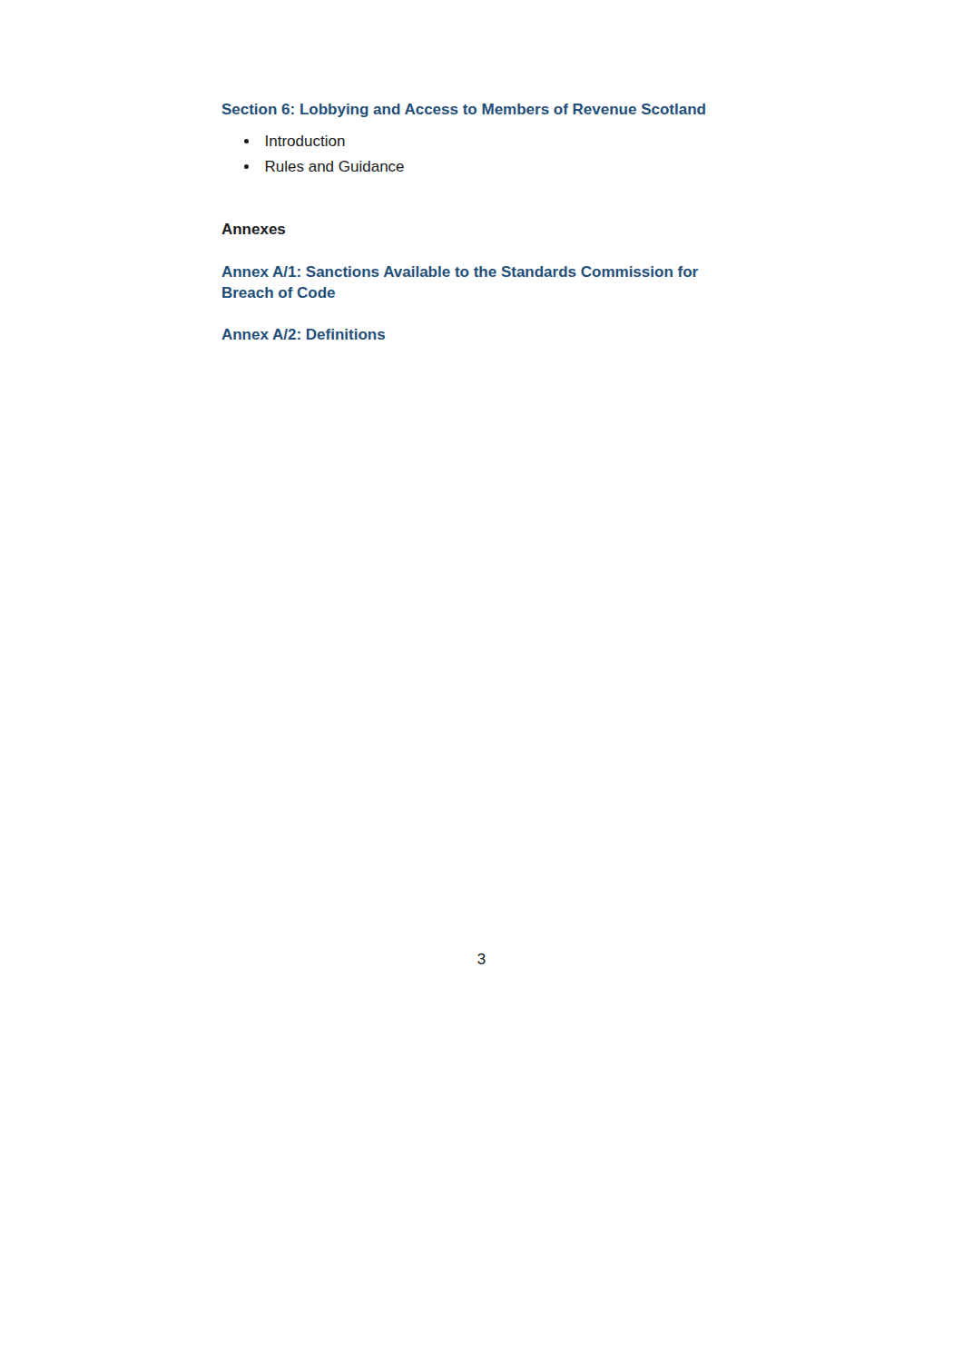Section 6: Lobbying and Access to Members of Revenue Scotland
Introduction
Rules and Guidance
Annexes
Annex A/1: Sanctions Available to the Standards Commission for Breach of Code
Annex A/2: Definitions
3